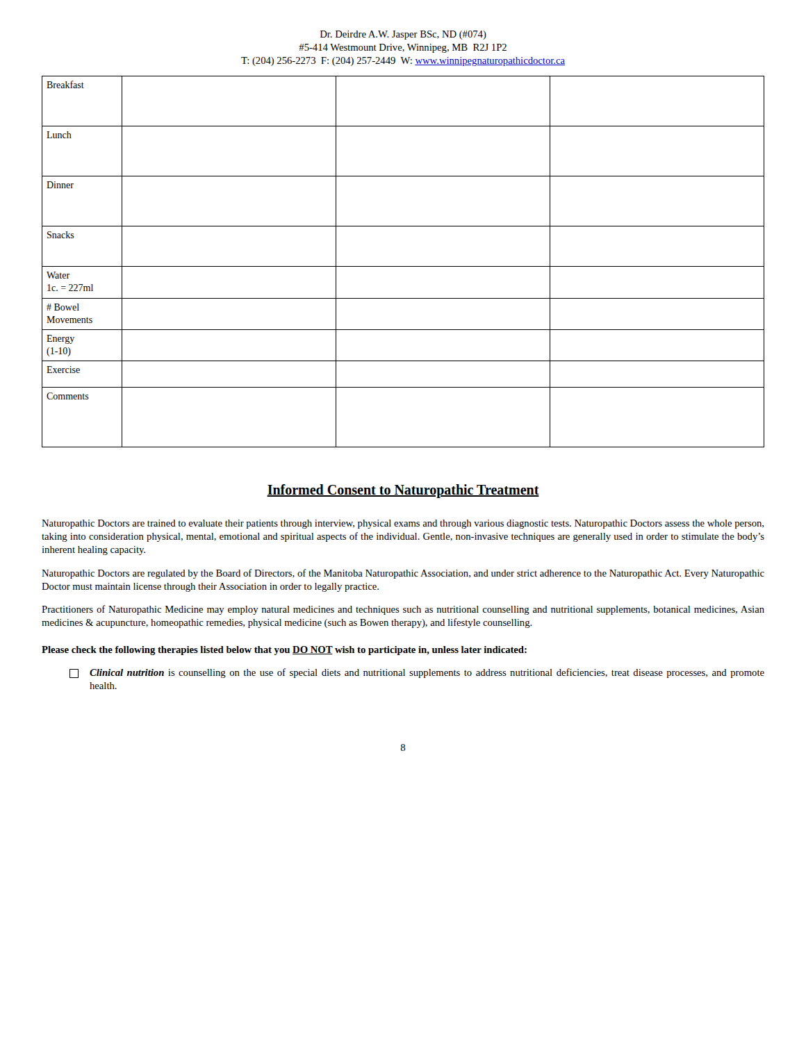Dr. Deirdre A.W. Jasper BSc, ND (#074)
#5-414 Westmount Drive, Winnipeg, MB R2J 1P2
T: (204) 256-2273 F: (204) 257-2449 W: www.winnipegnaturopathicdoctor.ca
| Breakfast | | | |
| Lunch | | | |
| Dinner | | | |
| Snacks | | | |
| Water 1c. = 227ml | | | |
| # Bowel Movements | | | |
| Energy (1-10) | | | |
| Exercise | | | |
| Comments | | | |
Informed Consent to Naturopathic Treatment
Naturopathic Doctors are trained to evaluate their patients through interview, physical exams and through various diagnostic tests. Naturopathic Doctors assess the whole person, taking into consideration physical, mental, emotional and spiritual aspects of the individual. Gentle, non-invasive techniques are generally used in order to stimulate the body’s inherent healing capacity.
Naturopathic Doctors are regulated by the Board of Directors, of the Manitoba Naturopathic Association, and under strict adherence to the Naturopathic Act. Every Naturopathic Doctor must maintain license through their Association in order to legally practice.
Practitioners of Naturopathic Medicine may employ natural medicines and techniques such as nutritional counselling and nutritional supplements, botanical medicines, Asian medicines & acupuncture, homeopathic remedies, physical medicine (such as Bowen therapy), and lifestyle counselling.
Please check the following therapies listed below that you DO NOT wish to participate in, unless later indicated:
Clinical nutrition is counselling on the use of special diets and nutritional supplements to address nutritional deficiencies, treat disease processes, and promote health.
8